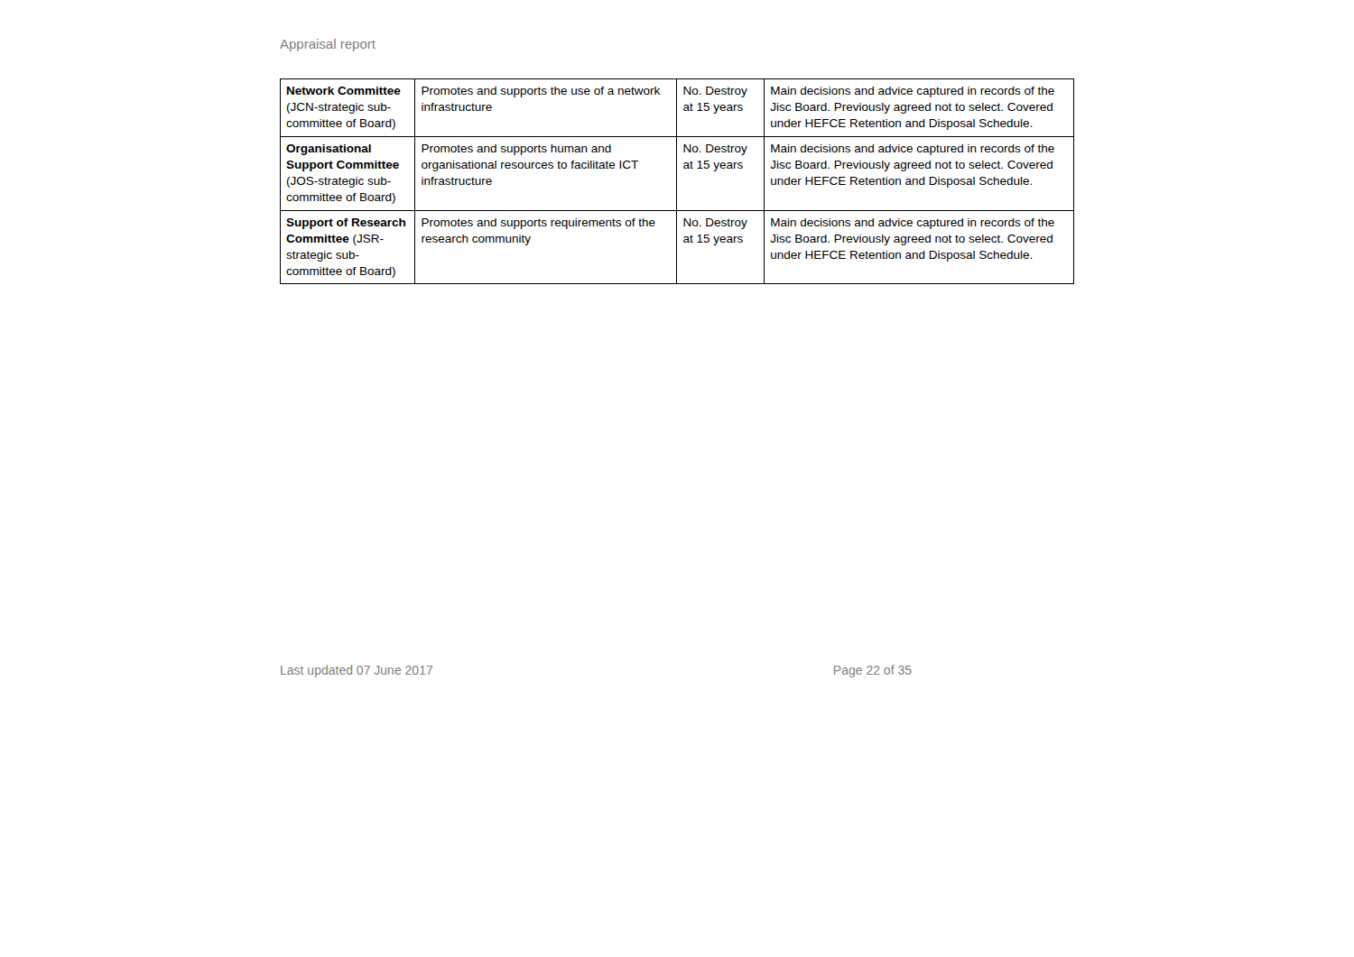Appraisal report
| Network Committee (JCN-strategic sub-committee of Board) | Promotes and supports the use of a network infrastructure | No. Destroy at 15 years | Main decisions and advice captured in records of the Jisc Board. Previously agreed not to select. Covered under HEFCE Retention and Disposal Schedule. |
| Organisational Support Committee (JOS-strategic sub-committee of Board) | Promotes and supports human and organisational resources to facilitate ICT infrastructure | No. Destroy at 15 years | Main decisions and advice captured in records of the Jisc Board. Previously agreed not to select. Covered under HEFCE Retention and Disposal Schedule. |
| Support of Research Committee (JSR-strategic sub-committee of Board) | Promotes and supports requirements of the research community | No. Destroy at 15 years | Main decisions and advice captured in records of the Jisc Board. Previously agreed not to select. Covered under HEFCE Retention and Disposal Schedule. |
Last updated 07 June 2017
Page 22 of 35